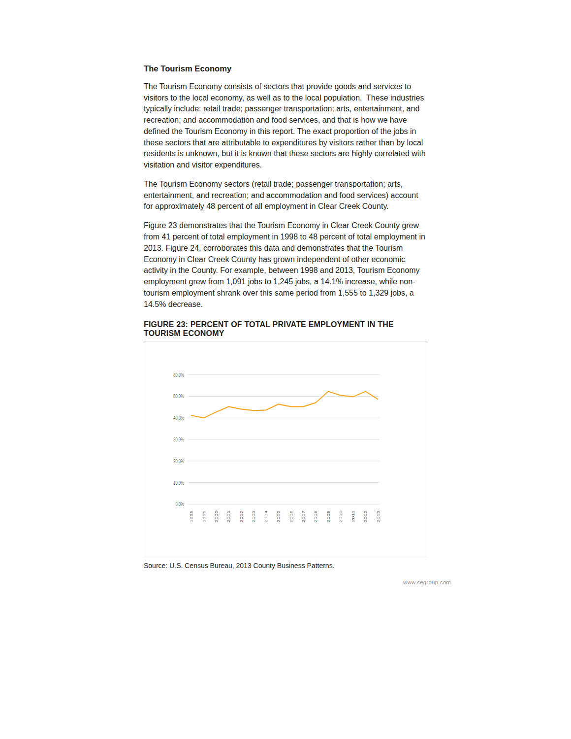The Tourism Economy
The Tourism Economy consists of sectors that provide goods and services to visitors to the local economy, as well as to the local population. These industries typically include: retail trade; passenger transportation; arts, entertainment, and recreation; and accommodation and food services, and that is how we have defined the Tourism Economy in this report. The exact proportion of the jobs in these sectors that are attributable to expenditures by visitors rather than by local residents is unknown, but it is known that these sectors are highly correlated with visitation and visitor expenditures.
The Tourism Economy sectors (retail trade; passenger transportation; arts, entertainment, and recreation; and accommodation and food services) account for approximately 48 percent of all employment in Clear Creek County.
Figure 23 demonstrates that the Tourism Economy in Clear Creek County grew from 41 percent of total employment in 1998 to 48 percent of total employment in 2013. Figure 24, corroborates this data and demonstrates that the Tourism Economy in Clear Creek County has grown independent of other economic activity in the County. For example, between 1998 and 2013, Tourism Economy employment grew from 1,091 jobs to 1,245 jobs, a 14.1% increase, while non-tourism employment shrank over this same period from 1,555 to 1,329 jobs, a 14.5% decrease.
FIGURE 23: PERCENT OF TOTAL PRIVATE EMPLOYMENT IN THE TOURISM ECONOMY
60.0% 50.0% 40.0% 30.0% 20.0% 10.0% 0.0% 1998 1999 2000 2001 2002 2003 2004 2005 2006 2007 2008 2009 2010 2011 2012 2013
Source: U.S. Census Bureau, 2013 County Business Patterns.
www.segroup.com